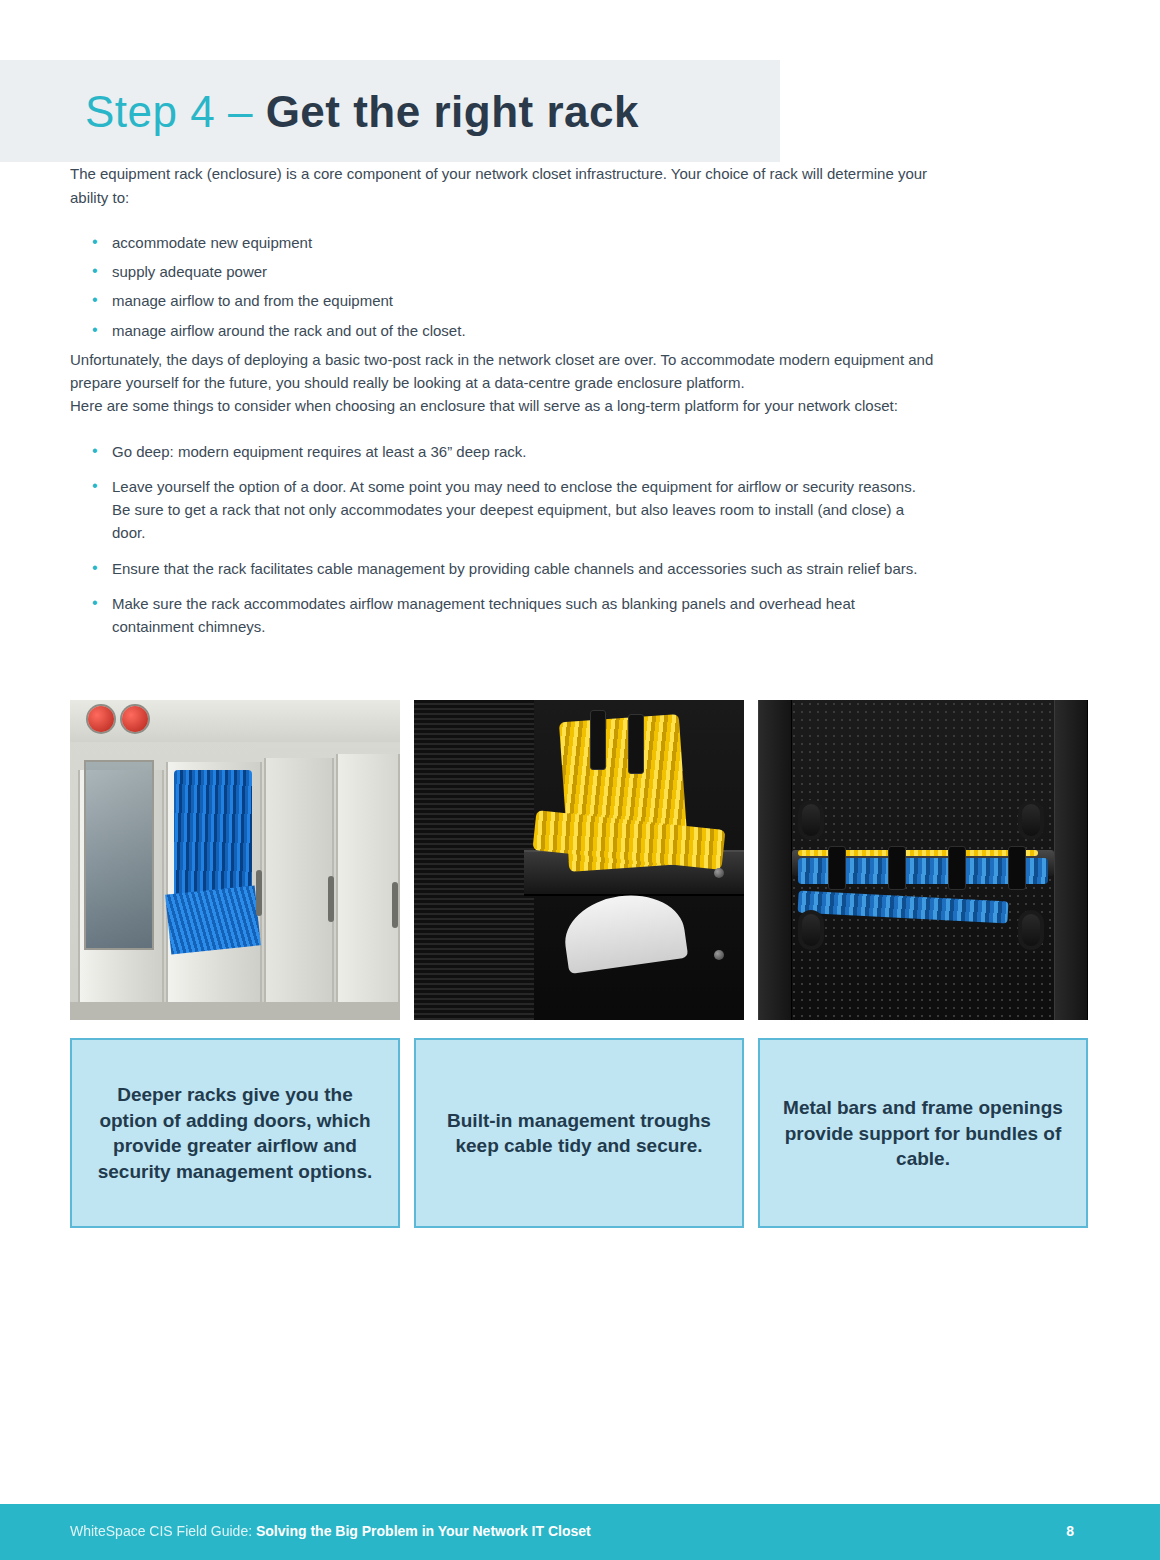Step 4 – Get the right rack
The equipment rack (enclosure) is a core component of your network closet infrastructure. Your choice of rack will determine your ability to:
accommodate new equipment
supply adequate power
manage airflow to and from the equipment
manage airflow around the rack and out of the closet.
Unfortunately, the days of deploying a basic two-post rack in the network closet are over. To accommodate modern equipment and prepare yourself for the future, you should really be looking at a data-centre grade enclosure platform.
Here are some things to consider when choosing an enclosure that will serve as a long-term platform for your network closet:
Go deep: modern equipment requires at least a 36” deep rack.
Leave yourself the option of a door. At some point you may need to enclose the equipment for airflow or security reasons. Be sure to get a rack that not only accommodates your deepest equipment, but also leaves room to install (and close) a door.
Ensure that the rack facilitates cable management by providing cable channels and accessories such as strain relief bars.
Make sure the rack accommodates airflow management techniques such as blanking panels and overhead heat containment chimneys.
Deeper racks give you the option of adding doors, which provide greater airflow and security management options.
Built-in management troughs keep cable tidy and secure.
Metal bars and frame openings provide support for bundles of cable.
WhiteSpace CIS Field Guide: Solving the Big Problem in Your Network IT Closet
8